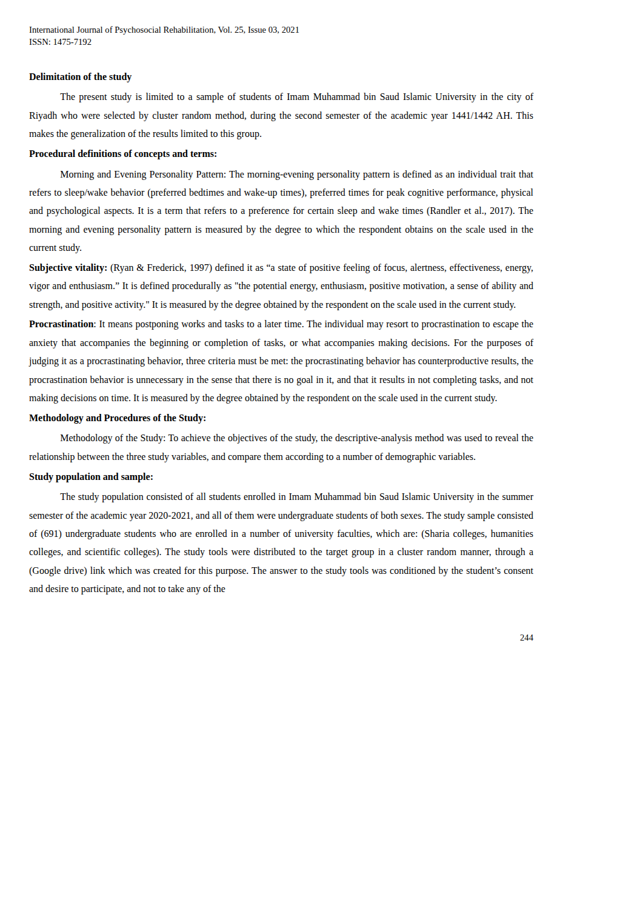International Journal of Psychosocial Rehabilitation, Vol. 25, Issue 03, 2021
ISSN: 1475-7192
Delimitation of the study
The present study is limited to a sample of students of Imam Muhammad bin Saud Islamic University in the city of Riyadh who were selected by cluster random method, during the second semester of the academic year 1441/1442 AH. This makes the generalization of the results limited to this group.
Procedural definitions of concepts and terms:
Morning and Evening Personality Pattern: The morning-evening personality pattern is defined as an individual trait that refers to sleep/wake behavior (preferred bedtimes and wake-up times), preferred times for peak cognitive performance, physical and psychological aspects. It is a term that refers to a preference for certain sleep and wake times (Randler et al., 2017). The morning and evening personality pattern is measured by the degree to which the respondent obtains on the scale used in the current study.
Subjective vitality: (Ryan & Frederick, 1997) defined it as “a state of positive feeling of focus, alertness, effectiveness, energy, vigor and enthusiasm.” It is defined procedurally as "the potential energy, enthusiasm, positive motivation, a sense of ability and strength, and positive activity." It is measured by the degree obtained by the respondent on the scale used in the current study.
Procrastination: It means postponing works and tasks to a later time. The individual may resort to procrastination to escape the anxiety that accompanies the beginning or completion of tasks, or what accompanies making decisions. For the purposes of judging it as a procrastinating behavior, three criteria must be met: the procrastinating behavior has counterproductive results, the procrastination behavior is unnecessary in the sense that there is no goal in it, and that it results in not completing tasks, and not making decisions on time. It is measured by the degree obtained by the respondent on the scale used in the current study.
Methodology and Procedures of the Study:
Methodology of the Study: To achieve the objectives of the study, the descriptive-analysis method was used to reveal the relationship between the three study variables, and compare them according to a number of demographic variables.
Study population and sample:
The study population consisted of all students enrolled in Imam Muhammad bin Saud Islamic University in the summer semester of the academic year 2020-2021, and all of them were undergraduate students of both sexes. The study sample consisted of (691) undergraduate students who are enrolled in a number of university faculties, which are: (Sharia colleges, humanities colleges, and scientific colleges). The study tools were distributed to the target group in a cluster random manner, through a (Google drive) link which was created for this purpose. The answer to the study tools was conditioned by the student’s consent and desire to participate, and not to take any of the
244